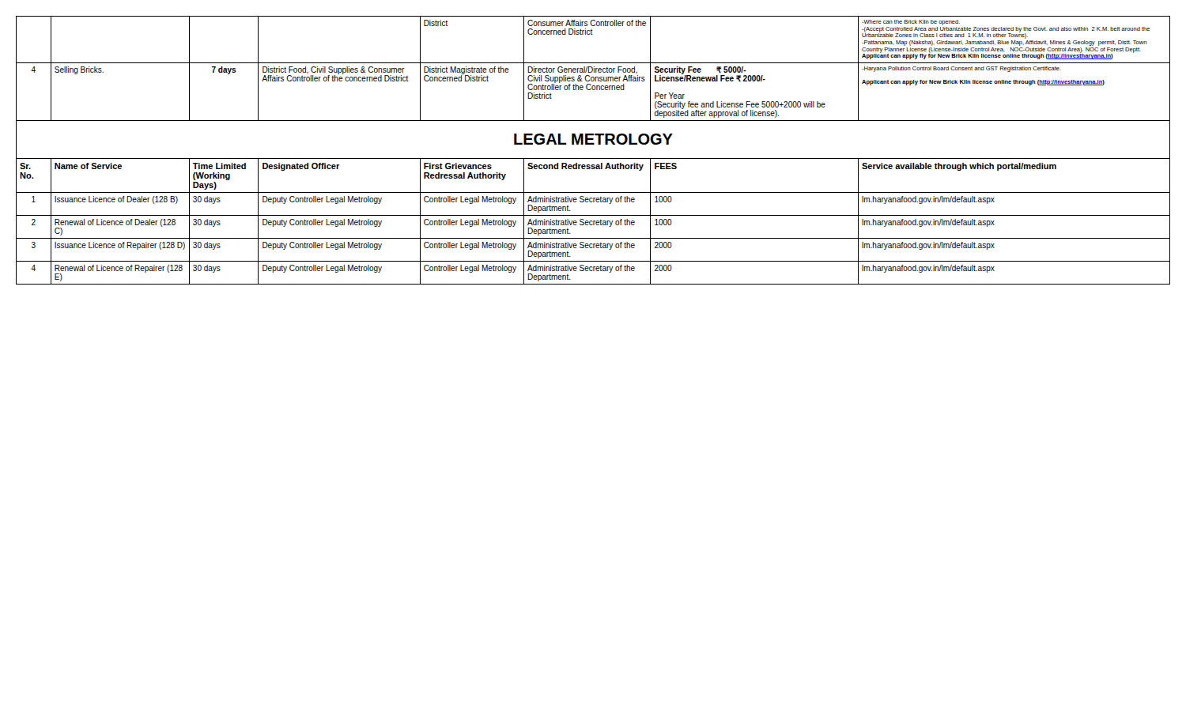| | | | | District | Consumer Affairs Controller of the Concerned District | | -Where can the Brick Kiln be opened. -(Accept Controlled Area and Urbanizable Zones declared by the Govt. and also within 2 K.M. belt around the Urbanizable Zones in Class I cities and 1 K.M. in other Towns). -Pattanama, Map (Naksha), Girdawari, Jamabandi, Blue Map, Affidavit, Mines & Geology permit, Distt. Town Country Planner License (License-Inside Control Area, NOC-Outside Control Area). NOC of Forest Deptt. Applicant can apply fly for New Brick Kiln license online through ( http://investharyana.in ) |
| 4 | Selling Bricks. | 7 days | District Food, Civil Supplies & Consumer Affairs Controller of the concerned District | District Magistrate of the Concerned District | Director General/Director Food, Civil Supplies & Consumer Affairs Controller of the Concerned District | Security Fee ₹ 5000/- License/Renewal Fee ₹ 2000/- Per Year (Security fee and License Fee 5000+2000 will be deposited after approval of license). | -Haryana Pollution Control Board Consent and GST Registration Certificate. Applicant can apply for New Brick Kiln license online through ( http://investharyana.in ) |
| LEGAL METROLOGY |
| Sr. No. | Name of Service | Time Limited (Working Days) | Designated Officer | First Grievances Redressal Authority | Second Redressal Authority | FEES | Service available through which portal/medium |
| 1 | Issuance Licence of Dealer (128 B) | 30 days | Deputy Controller Legal Metrology | Controller Legal Metrology | Administrative Secretary of the Department. | 1000 | lm.haryanafood.gov.in/lm/default.aspx |
| 2 | Renewal of Licence of Dealer (128 C) | 30 days | Deputy Controller Legal Metrology | Controller Legal Metrology | Administrative Secretary of the Department. | 1000 | lm.haryanafood.gov.in/lm/default.aspx |
| 3 | Issuance Licence of Repairer (128 D) | 30 days | Deputy Controller Legal Metrology | Controller Legal Metrology | Administrative Secretary of the Department. | 2000 | lm.haryanafood.gov.in/lm/default.aspx |
| 4 | Renewal of Licence of Repairer (128 E) | 30 days | Deputy Controller Legal Metrology | Controller Legal Metrology | Administrative Secretary of the Department. | 2000 | lm.haryanafood.gov.in/lm/default.aspx |